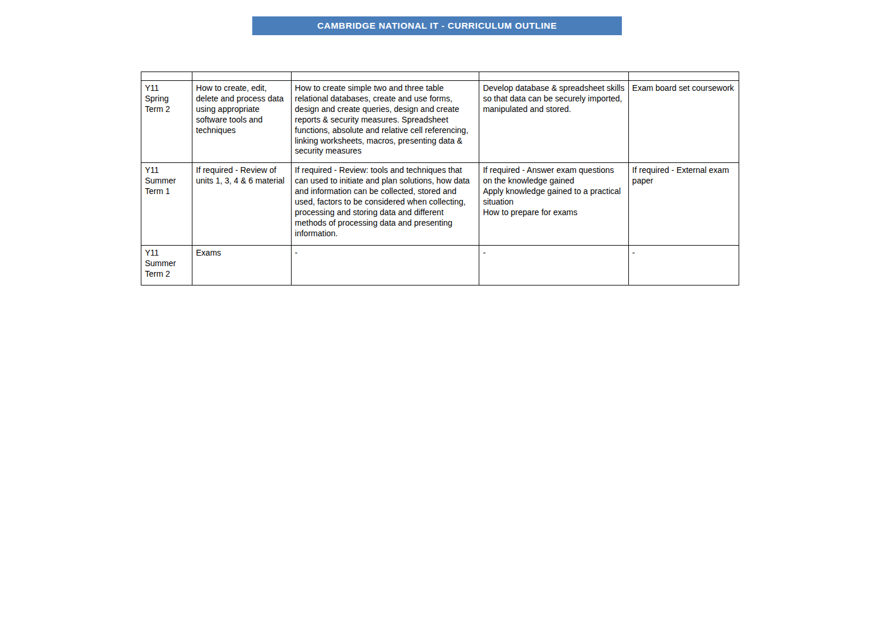CAMBRIDGE NATIONAL IT - CURRICULUM OUTLINE
| Y11 Spring Term 2 | How to create, edit, delete and process data using appropriate software tools and techniques | How to create simple two and three table relational databases, create and use forms, design and create queries, design and create reports & security measures. Spreadsheet functions, absolute and relative cell referencing, linking worksheets, macros, presenting data & security measures | Develop database & spreadsheet skills so that data can be securely imported, manipulated and stored. | Exam board set coursework |
| Y11 Summer Term 1 | If required - Review of units 1, 3, 4 & 6 material | If required - Review: tools and techniques that can used to initiate and plan solutions, how data and information can be collected, stored and used, factors to be considered when collecting, processing and storing data and different methods of processing data and presenting information. | If required - Answer exam questions on the knowledge gained Apply knowledge gained to a practical situation How to prepare for exams | If required - External exam paper |
| Y11 Summer Term 2 | Exams | - | - | - |